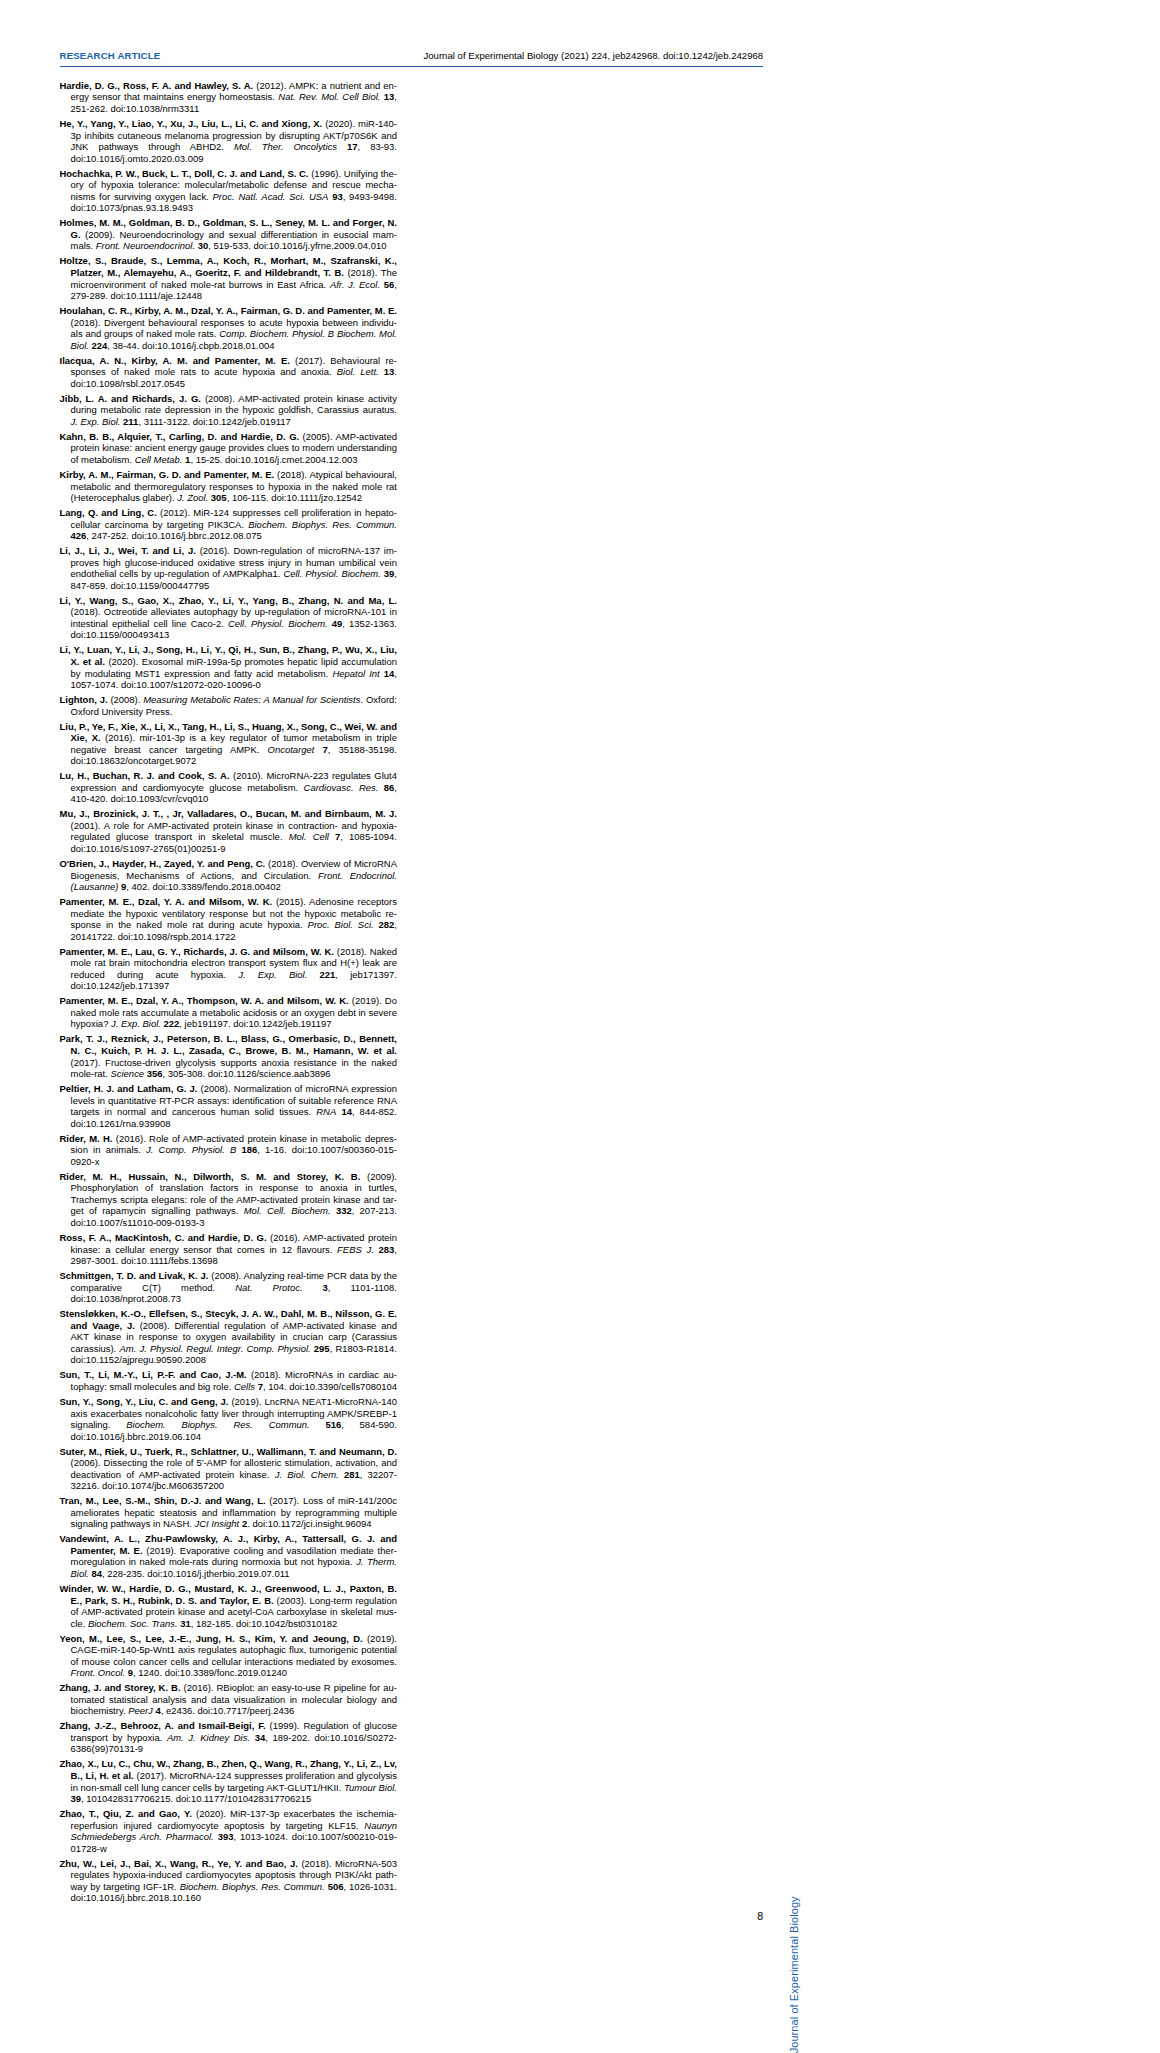RESEARCH ARTICLE
Journal of Experimental Biology (2021) 224, jeb242968. doi:10.1242/jeb.242968
Hardie, D. G., Ross, F. A. and Hawley, S. A. (2012). AMPK: a nutrient and energy sensor that maintains energy homeostasis. Nat. Rev. Mol. Cell Biol. 13, 251-262. doi:10.1038/nrm3311
He, Y., Yang, Y., Liao, Y., Xu, J., Liu, L., Li, C. and Xiong, X. (2020). miR-140-3p inhibits cutaneous melanoma progression by disrupting AKT/p70S6K and JNK pathways through ABHD2. Mol. Ther. Oncolytics 17, 83-93. doi:10.1016/j.omto.2020.03.009
Hochachka, P. W., Buck, L. T., Doll, C. J. and Land, S. C. (1996). Unifying theory of hypoxia tolerance: molecular/metabolic defense and rescue mechanisms for surviving oxygen lack. Proc. Natl. Acad. Sci. USA 93, 9493-9498. doi:10.1073/pnas.93.18.9493
Holmes, M. M., Goldman, B. D., Goldman, S. L., Seney, M. L. and Forger, N. G. (2009). Neuroendocrinology and sexual differentiation in eusocial mammals. Front. Neuroendocrinol. 30, 519-533. doi:10.1016/j.yfrne.2009.04.010
Holtze, S., Braude, S., Lemma, A., Koch, R., Morhart, M., Szafranski, K., Platzer, M., Alemayehu, A., Goeritz, F. and Hildebrandt, T. B. (2018). The microenvironment of naked mole-rat burrows in East Africa. Afr. J. Ecol. 56, 279-289. doi:10.1111/aje.12448
Houlahan, C. R., Kirby, A. M., Dzal, Y. A., Fairman, G. D. and Pamenter, M. E. (2018). Divergent behavioural responses to acute hypoxia between individuals and groups of naked mole rats. Comp. Biochem. Physiol. B Biochem. Mol. Biol. 224, 38-44. doi:10.1016/j.cbpb.2018.01.004
Ilacqua, A. N., Kirby, A. M. and Pamenter, M. E. (2017). Behavioural responses of naked mole rats to acute hypoxia and anoxia. Biol. Lett. 13. doi:10.1098/rsbl.2017.0545
Jibb, L. A. and Richards, J. G. (2008). AMP-activated protein kinase activity during metabolic rate depression in the hypoxic goldfish, Carassius auratus. J. Exp. Biol. 211, 3111-3122. doi:10.1242/jeb.019117
Kahn, B. B., Alquier, T., Carling, D. and Hardie, D. G. (2005). AMP-activated protein kinase: ancient energy gauge provides clues to modern understanding of metabolism. Cell Metab. 1, 15-25. doi:10.1016/j.cmet.2004.12.003
Kirby, A. M., Fairman, G. D. and Pamenter, M. E. (2018). Atypical behavioural, metabolic and thermoregulatory responses to hypoxia in the naked mole rat (Heterocephalus glaber). J. Zool. 305, 106-115. doi:10.1111/jzo.12542
Lang, Q. and Ling, C. (2012). MiR-124 suppresses cell proliferation in hepatocellular carcinoma by targeting PIK3CA. Biochem. Biophys. Res. Commun. 426, 247-252. doi:10.1016/j.bbrc.2012.08.075
Li, J., Li, J., Wei, T. and Li, J. (2016). Down-regulation of microRNA-137 improves high glucose-induced oxidative stress injury in human umbilical vein endothelial cells by up-regulation of AMPKalpha1. Cell. Physiol. Biochem. 39, 847-859. doi:10.1159/000447795
Li, Y., Wang, S., Gao, X., Zhao, Y., Li, Y., Yang, B., Zhang, N. and Ma, L. (2018). Octreotide alleviates autophagy by up-regulation of microRNA-101 in intestinal epithelial cell line Caco-2. Cell. Physiol. Biochem. 49, 1352-1363. doi:10.1159/000493413
Li, Y., Luan, Y., Li, J., Song, H., Li, Y., Qi, H., Sun, B., Zhang, P., Wu, X., Liu, X. et al. (2020). Exosomal miR-199a-5p promotes hepatic lipid accumulation by modulating MST1 expression and fatty acid metabolism. Hepatol Int 14, 1057-1074. doi:10.1007/s12072-020-10096-0
Lighton, J. (2008). Measuring Metabolic Rates: A Manual for Scientists. Oxford: Oxford University Press.
Liu, P., Ye, F., Xie, X., Li, X., Tang, H., Li, S., Huang, X., Song, C., Wei, W. and Xie, X. (2016). mir-101-3p is a key regulator of tumor metabolism in triple negative breast cancer targeting AMPK. Oncotarget 7, 35188-35198. doi:10.18632/oncotarget.9072
Lu, H., Buchan, R. J. and Cook, S. A. (2010). MicroRNA-223 regulates Glut4 expression and cardiomyocyte glucose metabolism. Cardiovasc. Res. 86, 410-420. doi:10.1093/cvr/cvq010
Mu, J., Brozinick, J. T., , Jr, Valladares, O., Bucan, M. and Birnbaum, M. J. (2001). A role for AMP-activated protein kinase in contraction- and hypoxia-regulated glucose transport in skeletal muscle. Mol. Cell 7, 1085-1094. doi:10.1016/S1097-2765(01)00251-9
O'Brien, J., Hayder, H., Zayed, Y. and Peng, C. (2018). Overview of MicroRNA Biogenesis, Mechanisms of Actions, and Circulation. Front. Endocrinol. (Lausanne) 9, 402. doi:10.3389/fendo.2018.00402
Pamenter, M. E., Dzal, Y. A. and Milsom, W. K. (2015). Adenosine receptors mediate the hypoxic ventilatory response but not the hypoxic metabolic response in the naked mole rat during acute hypoxia. Proc. Biol. Sci. 282, 20141722. doi:10.1098/rspb.2014.1722
Pamenter, M. E., Lau, G. Y., Richards, J. G. and Milsom, W. K. (2018). Naked mole rat brain mitochondria electron transport system flux and H(+) leak are reduced during acute hypoxia. J. Exp. Biol. 221, jeb171397. doi:10.1242/jeb.171397
Pamenter, M. E., Dzal, Y. A., Thompson, W. A. and Milsom, W. K. (2019). Do naked mole rats accumulate a metabolic acidosis or an oxygen debt in severe hypoxia? J. Exp. Biol. 222, jeb191197. doi:10.1242/jeb.191197
Park, T. J., Reznick, J., Peterson, B. L., Blass, G., Omerbasic, D., Bennett, N. C., Kuich, P. H. J. L., Zasada, C., Browe, B. M., Hamann, W. et al. (2017). Fructose-driven glycolysis supports anoxia resistance in the naked mole-rat. Science 356, 305-308. doi:10.1126/science.aab3896
Peltier, H. J. and Latham, G. J. (2008). Normalization of microRNA expression levels in quantitative RT-PCR assays: identification of suitable reference RNA targets in normal and cancerous human solid tissues. RNA 14, 844-852. doi:10.1261/rna.939908
Rider, M. H. (2016). Role of AMP-activated protein kinase in metabolic depression in animals. J. Comp. Physiol. B 186, 1-16. doi:10.1007/s00360-015-0920-x
Rider, M. H., Hussain, N., Dilworth, S. M. and Storey, K. B. (2009). Phosphorylation of translation factors in response to anoxia in turtles, Trachemys scripta elegans: role of the AMP-activated protein kinase and target of rapamycin signalling pathways. Mol. Cell. Biochem. 332, 207-213. doi:10.1007/s11010-009-0193-3
Ross, F. A., MacKintosh, C. and Hardie, D. G. (2016). AMP-activated protein kinase: a cellular energy sensor that comes in 12 flavours. FEBS J. 283, 2987-3001. doi:10.1111/febs.13698
Schmittgen, T. D. and Livak, K. J. (2008). Analyzing real-time PCR data by the comparative C(T) method. Nat. Protoc. 3, 1101-1108. doi:10.1038/nprot.2008.73
Stensløkken, K.-O., Ellefsen, S., Stecyk, J. A. W., Dahl, M. B., Nilsson, G. E. and Vaage, J. (2008). Differential regulation of AMP-activated kinase and AKT kinase in response to oxygen availability in crucian carp (Carassius carassius). Am. J. Physiol. Regul. Integr. Comp. Physiol. 295, R1803-R1814. doi:10.1152/ajpregu.90590.2008
Sun, T., Li, M.-Y., Li, P.-F. and Cao, J.-M. (2018). MicroRNAs in cardiac autophagy: small molecules and big role. Cells 7, 104. doi:10.3390/cells7080104
Sun, Y., Song, Y., Liu, C. and Geng, J. (2019). LncRNA NEAT1-MicroRNA-140 axis exacerbates nonalcoholic fatty liver through interrupting AMPK/SREBP-1 signaling. Biochem. Biophys. Res. Commun. 516, 584-590. doi:10.1016/j.bbrc.2019.06.104
Suter, M., Riek, U., Tuerk, R., Schlattner, U., Wallimann, T. and Neumann, D. (2006). Dissecting the role of 5′-AMP for allosteric stimulation, activation, and deactivation of AMP-activated protein kinase. J. Biol. Chem. 281, 32207-32216. doi:10.1074/jbc.M606357200
Tran, M., Lee, S.-M., Shin, D.-J. and Wang, L. (2017). Loss of miR-141/200c ameliorates hepatic steatosis and inflammation by reprogramming multiple signaling pathways in NASH. JCI Insight 2. doi:10.1172/jci.insight.96094
Vandewint, A. L., Zhu-Pawlowsky, A. J., Kirby, A., Tattersall, G. J. and Pamenter, M. E. (2019). Evaporative cooling and vasodilation mediate thermoregulation in naked mole-rats during normoxia but not hypoxia. J. Therm. Biol. 84, 228-235. doi:10.1016/j.jtherbio.2019.07.011
Winder, W. W., Hardie, D. G., Mustard, K. J., Greenwood, L. J., Paxton, B. E., Park, S. H., Rubink, D. S. and Taylor, E. B. (2003). Long-term regulation of AMP-activated protein kinase and acetyl-CoA carboxylase in skeletal muscle. Biochem. Soc. Trans. 31, 182-185. doi:10.1042/bst0310182
Yeon, M., Lee, S., Lee, J.-E., Jung, H. S., Kim, Y. and Jeoung, D. (2019). CAGE-miR-140-5p-Wnt1 axis regulates autophagic flux, tumorigenic potential of mouse colon cancer cells and cellular interactions mediated by exosomes. Front. Oncol. 9, 1240. doi:10.3389/fonc.2019.01240
Zhang, J. and Storey, K. B. (2016). RBioplot: an easy-to-use R pipeline for automated statistical analysis and data visualization in molecular biology and biochemistry. PeerJ 4, e2436. doi:10.7717/peerj.2436
Zhang, J.-Z., Behrooz, A. and Ismail-Beigi, F. (1999). Regulation of glucose transport by hypoxia. Am. J. Kidney Dis. 34, 189-202. doi:10.1016/S0272-6386(99)70131-9
Zhao, X., Lu, C., Chu, W., Zhang, B., Zhen, Q., Wang, R., Zhang, Y., Li, Z., Lv, B., Li, H. et al. (2017). MicroRNA-124 suppresses proliferation and glycolysis in non-small cell lung cancer cells by targeting AKT-GLUT1/HKII. Tumour Biol. 39, 1010428317706215. doi:10.1177/1010428317706215
Zhao, T., Qiu, Z. and Gao, Y. (2020). MiR-137-3p exacerbates the ischemia-reperfusion injured cardiomyocyte apoptosis by targeting KLF15. Naunyn Schmiedebergs Arch. Pharmacol. 393, 1013-1024. doi:10.1007/s00210-019-01728-w
Zhu, W., Lei, J., Bai, X., Wang, R., Ye, Y. and Bao, J. (2018). MicroRNA-503 regulates hypoxia-induced cardiomyocytes apoptosis through PI3K/Akt pathway by targeting IGF-1R. Biochem. Biophys. Res. Commun. 506, 1026-1031. doi:10.1016/j.bbrc.2018.10.160
Journal of Experimental Biology
8